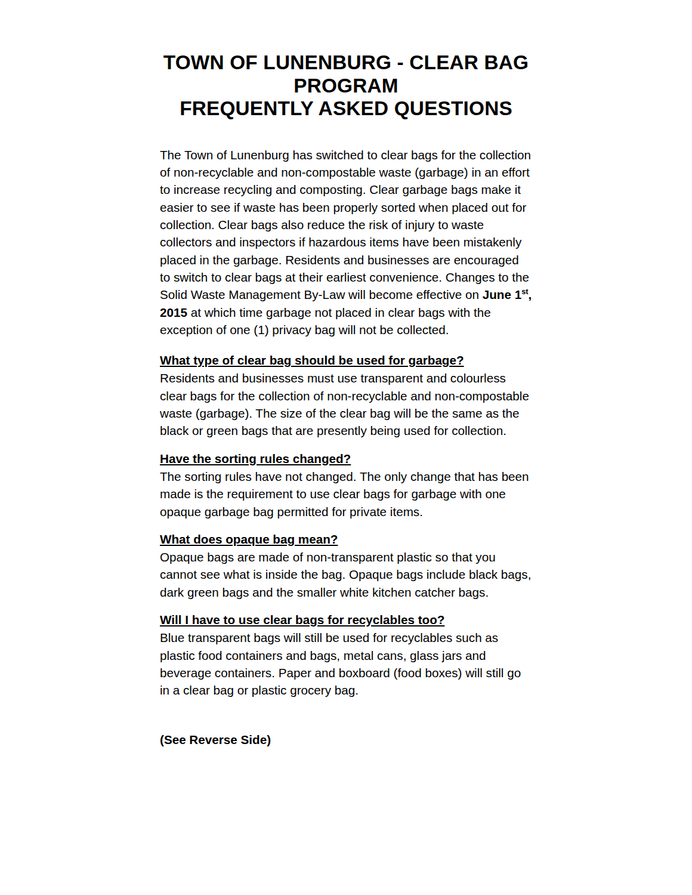TOWN OF LUNENBURG - CLEAR BAG PROGRAM
FREQUENTLY ASKED QUESTIONS
The Town of Lunenburg has switched to clear bags for the collection of non-recyclable and non-compostable waste (garbage) in an effort to increase recycling and composting. Clear garbage bags make it easier to see if waste has been properly sorted when placed out for collection. Clear bags also reduce the risk of injury to waste collectors and inspectors if hazardous items have been mistakenly placed in the garbage. Residents and businesses are encouraged to switch to clear bags at their earliest convenience. Changes to the Solid Waste Management By-Law will become effective on June 1st, 2015 at which time garbage not placed in clear bags with the exception of one (1) privacy bag will not be collected.
What type of clear bag should be used for garbage?
Residents and businesses must use transparent and colourless clear bags for the collection of non-recyclable and non-compostable waste (garbage). The size of the clear bag will be the same as the black or green bags that are presently being used for collection.
Have the sorting rules changed?
The sorting rules have not changed. The only change that has been made is the requirement to use clear bags for garbage with one opaque garbage bag permitted for private items.
What does opaque bag mean?
Opaque bags are made of non-transparent plastic so that you cannot see what is inside the bag. Opaque bags include black bags, dark green bags and the smaller white kitchen catcher bags.
Will I have to use clear bags for recyclables too?
Blue transparent bags will still be used for recyclables such as plastic food containers and bags, metal cans, glass jars and beverage containers. Paper and boxboard (food boxes) will still go in a clear bag or plastic grocery bag.
(See Reverse Side)